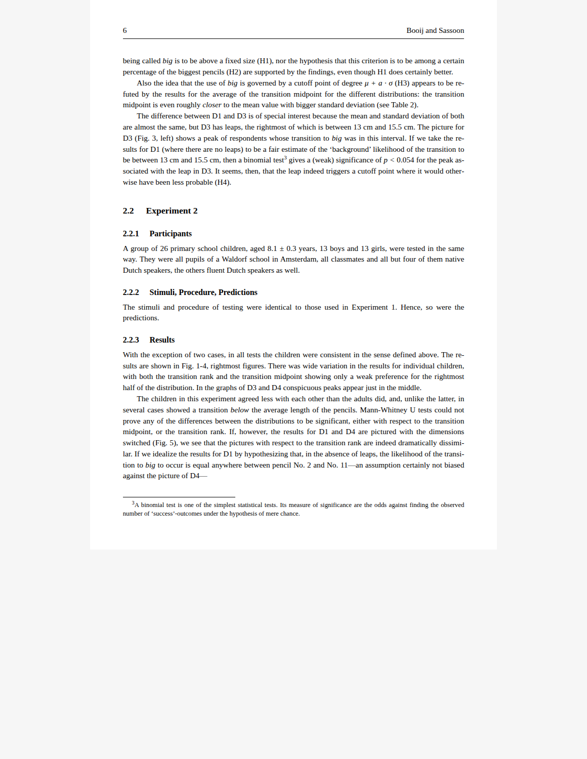6 Booij and Sassoon
being called big is to be above a fixed size (H1), nor the hypothesis that this criterion is to be among a certain percentage of the biggest pencils (H2) are supported by the findings, even though H1 does certainly better.
Also the idea that the use of big is governed by a cutoff point of degree μ + a · σ (H3) appears to be refuted by the results for the average of the transition midpoint for the different distributions: the transition midpoint is even roughly closer to the mean value with bigger standard deviation (see Table 2).
The difference between D1 and D3 is of special interest because the mean and standard deviation of both are almost the same, but D3 has leaps, the rightmost of which is between 13 cm and 15.5 cm. The picture for D3 (Fig. 3, left) shows a peak of respondents whose transition to big was in this interval. If we take the results for D1 (where there are no leaps) to be a fair estimate of the ‘background’ likelihood of the transition to be between 13 cm and 15.5 cm, then a binomial test3 gives a (weak) significance of p < 0.054 for the peak associated with the leap in D3. It seems, then, that the leap indeed triggers a cutoff point where it would otherwise have been less probable (H4).
2.2 Experiment 2
2.2.1 Participants
A group of 26 primary school children, aged 8.1 ± 0.3 years, 13 boys and 13 girls, were tested in the same way. They were all pupils of a Waldorf school in Amsterdam, all classmates and all but four of them native Dutch speakers, the others fluent Dutch speakers as well.
2.2.2 Stimuli, Procedure, Predictions
The stimuli and procedure of testing were identical to those used in Experiment 1. Hence, so were the predictions.
2.2.3 Results
With the exception of two cases, in all tests the children were consistent in the sense defined above. The results are shown in Fig. 1-4, rightmost figures. There was wide variation in the results for individual children, with both the transition rank and the transition midpoint showing only a weak preference for the rightmost half of the distribution. In the graphs of D3 and D4 conspicuous peaks appear just in the middle.
The children in this experiment agreed less with each other than the adults did, and, unlike the latter, in several cases showed a transition below the average length of the pencils. Mann-Whitney U tests could not prove any of the differences between the distributions to be significant, either with respect to the transition midpoint, or the transition rank. If, however, the results for D1 and D4 are pictured with the dimensions switched (Fig. 5), we see that the pictures with respect to the transition rank are indeed dramatically dissimilar. If we idealize the results for D1 by hypothesizing that, in the absence of leaps, the likelihood of the transition to big to occur is equal anywhere between pencil No. 2 and No. 11—an assumption certainly not biased against the picture of D4—
3A binomial test is one of the simplest statistical tests. Its measure of significance are the odds against finding the observed number of ‘success’-outcomes under the hypothesis of mere chance.